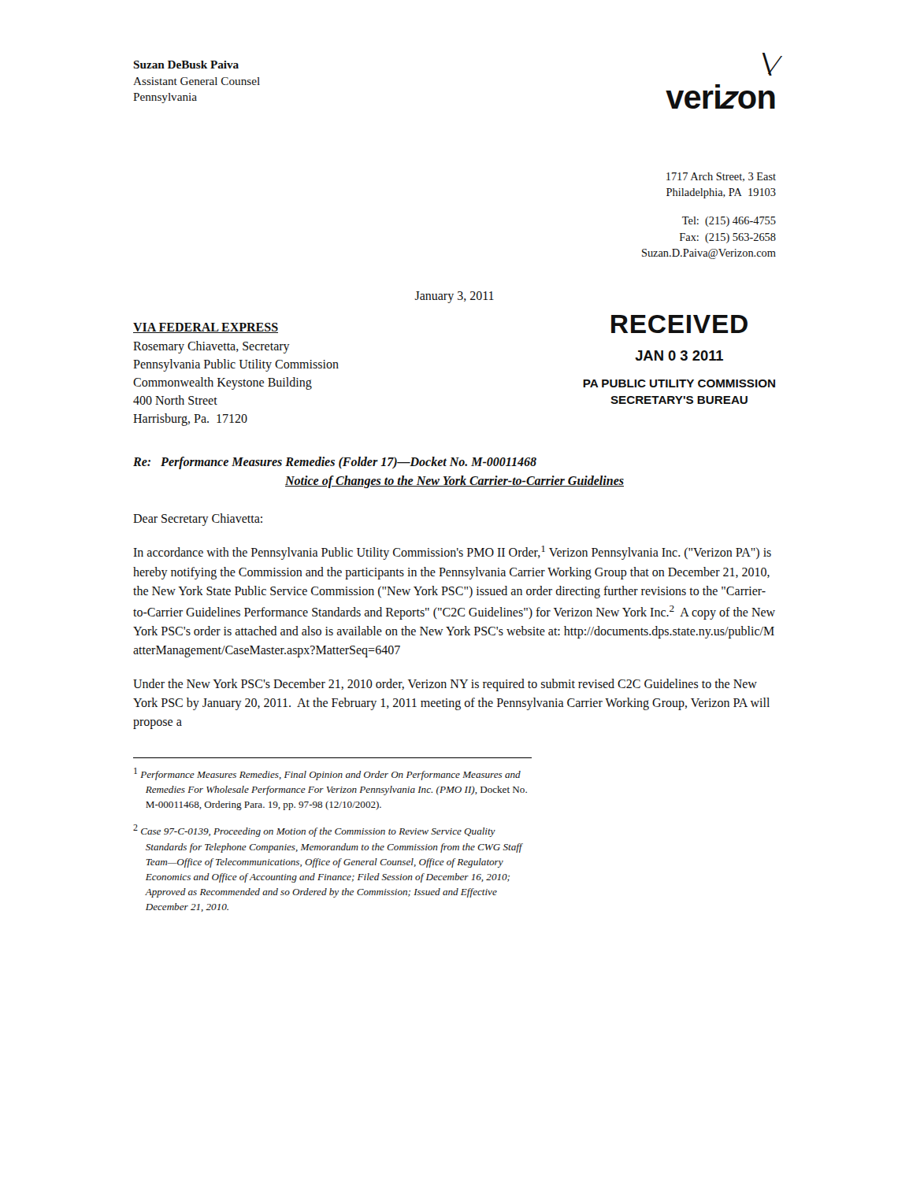Suzan DeBusk Paiva
Assistant General Counsel
Pennsylvania
∖∕
verizon
1717 Arch Street, 3 East
Philadelphia, PA 19103
Tel: (215) 466-4755
Fax: (215) 563-2658
Suzan.D.Paiva@Verizon.com
January 3, 2011
RECEIVED
JAN 0 3 2011
PA PUBLIC UTILITY COMMISSION
SECRETARY'S BUREAU
VIA FEDERAL EXPRESS
Rosemary Chiavetta, Secretary
Pennsylvania Public Utility Commission
Commonwealth Keystone Building
400 North Street
Harrisburg, Pa. 17120
Re: Performance Measures Remedies (Folder 17)—Docket No. M-00011468 Notice of Changes to the New York Carrier-to-Carrier Guidelines
Dear Secretary Chiavetta:
In accordance with the Pennsylvania Public Utility Commission's PMO II Order,1 Verizon Pennsylvania Inc. ("Verizon PA") is hereby notifying the Commission and the participants in the Pennsylvania Carrier Working Group that on December 21, 2010, the New York State Public Service Commission ("New York PSC") issued an order directing further revisions to the "Carrier-to-Carrier Guidelines Performance Standards and Reports" ("C2C Guidelines") for Verizon New York Inc.2 A copy of the New York PSC's order is attached and also is available on the New York PSC's website at: http://documents.dps.state.ny.us/public/MatterManagement/CaseMaster.aspx?MatterSeq=6407
Under the New York PSC's December 21, 2010 order, Verizon NY is required to submit revised C2C Guidelines to the New York PSC by January 20, 2011. At the February 1, 2011 meeting of the Pennsylvania Carrier Working Group, Verizon PA will propose a
1 Performance Measures Remedies, Final Opinion and Order On Performance Measures and Remedies For Wholesale Performance For Verizon Pennsylvania Inc. (PMO II), Docket No. M-00011468, Ordering Para. 19, pp. 97-98 (12/10/2002).
2 Case 97-C-0139, Proceeding on Motion of the Commission to Review Service Quality Standards for Telephone Companies, Memorandum to the Commission from the CWG Staff Team—Office of Telecommunications, Office of General Counsel, Office of Regulatory Economics and Office of Accounting and Finance; Filed Session of December 16, 2010; Approved as Recommended and so Ordered by the Commission; Issued and Effective December 21, 2010.